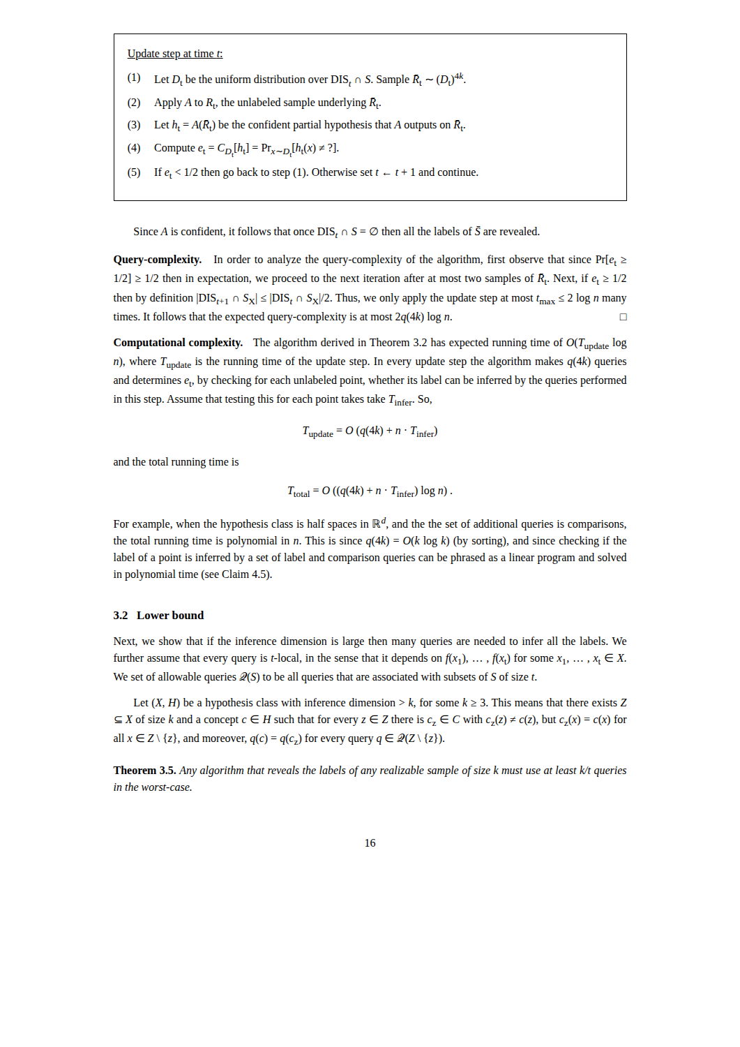Update step at time t:
Let Dt be the uniform distribution over DISt ∩ S. Sample R̄t ∼ (Dt)4k.
Apply A to Rt, the unlabeled sample underlying R̄t.
Let ht = A(R̄t) be the confident partial hypothesis that A outputs on R̄t.
Compute et = CDt[ht] = Prx∼Dt[ht(x) ≠ ?].
If et < 1/2 then go back to step (1). Otherwise set t ← t + 1 and continue.
Since A is confident, it follows that once DISt ∩ S = ∅ then all the labels of S̄ are revealed.
Query-complexity. In order to analyze the query-complexity of the algorithm, first observe that since Pr[et ≥ 1/2] ≥ 1/2 then in expectation, we proceed to the next iteration after at most two samples of R̄t. Next, if et ≥ 1/2 then by definition |DISt+1 ∩ SX| ≤ |DISt ∩ SX|/2. Thus, we only apply the update step at most tmax ≤ 2 log n many times. It follows that the expected query-complexity is at most 2q(4k) log n. □
Computational complexity. The algorithm derived in Theorem 3.2 has expected running time of O(Tupdate log n), where Tupdate is the running time of the update step. In every update step the algorithm makes q(4k) queries and determines et, by checking for each unlabeled point, whether its label can be inferred by the queries performed in this step. Assume that testing this for each point takes take Tinfer. So,
Tupdate = O (q(4k) + n · Tinfer)
and the total running time is
Ttotal = O ((q(4k) + n · Tinfer) log n) .
For example, when the hypothesis class is half spaces in ℝd, and the the set of additional queries is comparisons, the total running time is polynomial in n. This is since q(4k) = O(k log k) (by sorting), and since checking if the label of a point is inferred by a set of label and comparison queries can be phrased as a linear program and solved in polynomial time (see Claim 4.5).
3.2 Lower bound
Next, we show that if the inference dimension is large then many queries are needed to infer all the labels. We further assume that every query is t-local, in the sense that it depends on f(x1), … , f(xt) for some x1, … , xt ∈ X. We set of allowable queries 𝒬(S) to be all queries that are associated with subsets of S of size t.
Let (X, H) be a hypothesis class with inference dimension > k, for some k ≥ 3. This means that there exists Z ⊆ X of size k and a concept c ∈ H such that for every z ∈ Z there is cz ∈ C with cz(z) ≠ c(z), but cz(x) = c(x) for all x ∈ Z \ {z}, and moreover, q(c) = q(cz) for every query q ∈ 𝒬(Z \ {z}).
Theorem 3.5. Any algorithm that reveals the labels of any realizable sample of size k must use at least k/t queries in the worst-case.
16